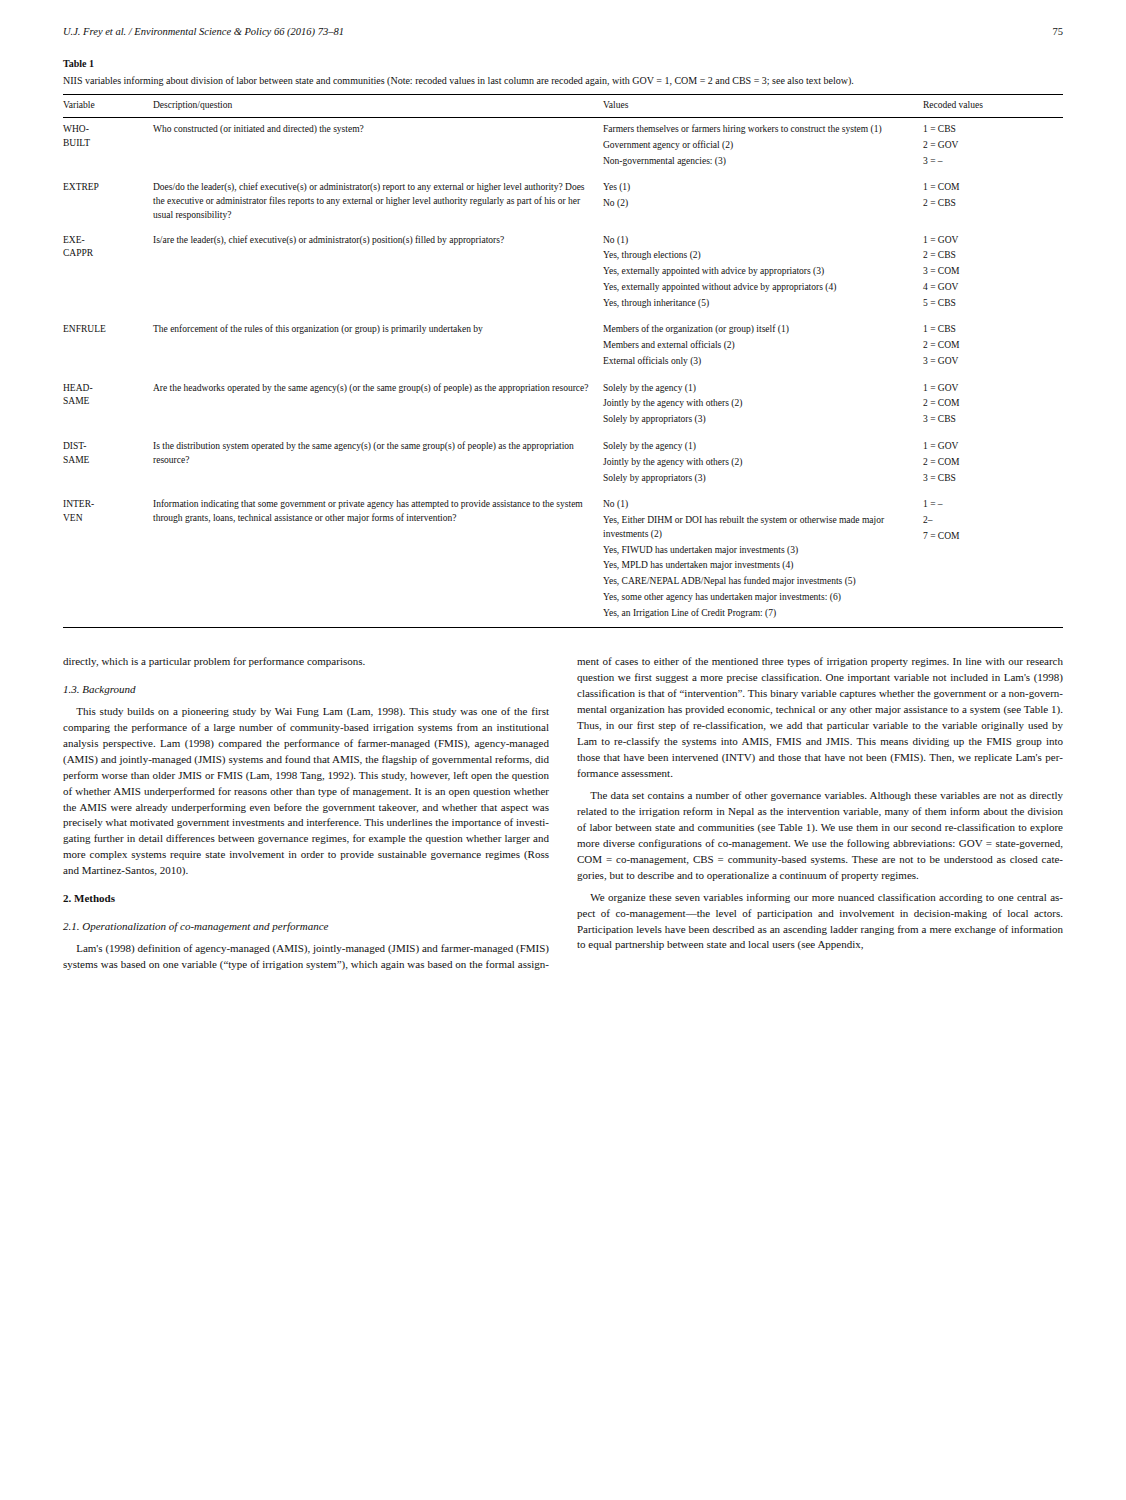U.J. Frey et al. / Environmental Science & Policy 66 (2016) 73–81 75
Table 1 NIIS variables informing about division of labor between state and communities (Note: recoded values in last column are recoded again, with GOV = 1, COM = 2 and CBS = 3; see also text below).
| Variable | Description/question | Values | Recoded values |
| --- | --- | --- | --- |
| WHO- BUILT | Who constructed (or initiated and directed) the system? | Farmers themselves or farmers hiring workers to construct the system (1) Government agency or official (2) Non-governmental agencies: (3) | 1 = CBS 2 = GOV 3 = – |
| EXTREP | Does/do the leader(s), chief executive(s) or administrator(s) report to any external or higher level authority? Does the executive or administrator files reports to any external or higher level authority regularly as part of his or her usual responsibility? | Yes (1) No (2) | 1 = COM 2 = CBS |
| EXE- CAPPR | Is/are the leader(s), chief executive(s) or administrator(s) position(s) filled by appropriators? | No (1) Yes, through elections (2) Yes, externally appointed with advice by appropriators (3) Yes, externally appointed without advice by appropriators (4) Yes, through inheritance (5) | 1 = GOV 2 = CBS 3 = COM 4 = GOV 5 = CBS |
| ENFRULE | The enforcement of the rules of this organization (or group) is primarily undertaken by | Members of the organization (or group) itself (1) Members and external officials (2) External officials only (3) | 1 = CBS 2 = COM 3 = GOV |
| HEAD- SAME | Are the headworks operated by the same agency(s) (or the same group(s) of people) as the appropriation resource? | Solely by the agency (1) Jointly by the agency with others (2) Solely by appropriators (3) | 1 = GOV 2 = COM 3 = CBS |
| DIST- SAME | Is the distribution system operated by the same agency(s) (or the same group(s) of people) as the appropriation resource? | Solely by the agency (1) Jointly by the agency with others (2) Solely by appropriators (3) | 1 = GOV 2 = COM 3 = CBS |
| INTER- VEN | Information indicating that some government or private agency has attempted to provide assistance to the system through grants, loans, technical assistance or other major forms of intervention? | No (1) Yes, Either DIHM or DOI has rebuilt the system or otherwise made major investments (2) Yes, FIWUD has undertaken major investments (3) Yes, MPLD has undertaken major investments (4) Yes, CARE/NEPAL ADB/Nepal has funded major investments (5) Yes, some other agency has undertaken major investments: (6) Yes, an Irrigation Line of Credit Program: (7) | 1 = – 2– 7 = COM |
directly, which is a particular problem for performance comparisons.
1.3. Background
This study builds on a pioneering study by Wai Fung Lam (Lam, 1998). This study was one of the first comparing the performance of a large number of community-based irrigation systems from an institutional analysis perspective. Lam (1998) compared the performance of farmer-managed (FMIS), agency-managed (AMIS) and jointly-managed (JMIS) systems and found that AMIS, the flagship of governmental reforms, did perform worse than older JMIS or FMIS (Lam, 1998 Tang, 1992). This study, however, left open the question of whether AMIS underperformed for reasons other than type of management. It is an open question whether the AMIS were already underperforming even before the government takeover, and whether that aspect was precisely what motivated government investments and interference. This underlines the importance of investigating further in detail differences between governance regimes, for example the question whether larger and more complex systems require state involvement in order to provide sustainable governance regimes (Ross and Martinez-Santos, 2010).
2. Methods
2.1. Operationalization of co-management and performance
Lam's (1998) definition of agency-managed (AMIS), jointly-managed (JMIS) and farmer-managed (FMIS) systems was based on one variable (“type of irrigation system”), which again was based on the formal assignment of cases to either of the mentioned three types of irrigation property regimes. In line with our research question we first suggest a more precise classification. One important variable not included in Lam's (1998) classification is that of “intervention”. This binary variable captures whether the government or a non-governmental organization has provided economic, technical or any other major assistance to a system (see Table 1). Thus, in our first step of re-classification, we add that particular variable to the variable originally used by Lam to re-classify the systems into AMIS, FMIS and JMIS. This means dividing up the FMIS group into those that have been intervened (INTV) and those that have not been (FMIS). Then, we replicate Lam's performance assessment.
The data set contains a number of other governance variables. Although these variables are not as directly related to the irrigation reform in Nepal as the intervention variable, many of them inform about the division of labor between state and communities (see Table 1). We use them in our second re-classification to explore more diverse configurations of co-management. We use the following abbreviations: GOV = state-governed, COM = co-management, CBS = community-based systems. These are not to be understood as closed categories, but to describe and to operationalize a continuum of property regimes.
We organize these seven variables informing our more nuanced classification according to one central aspect of co-management—the level of participation and involvement in decision-making of local actors. Participation levels have been described as an ascending ladder ranging from a mere exchange of information to equal partnership between state and local users (see Appendix,